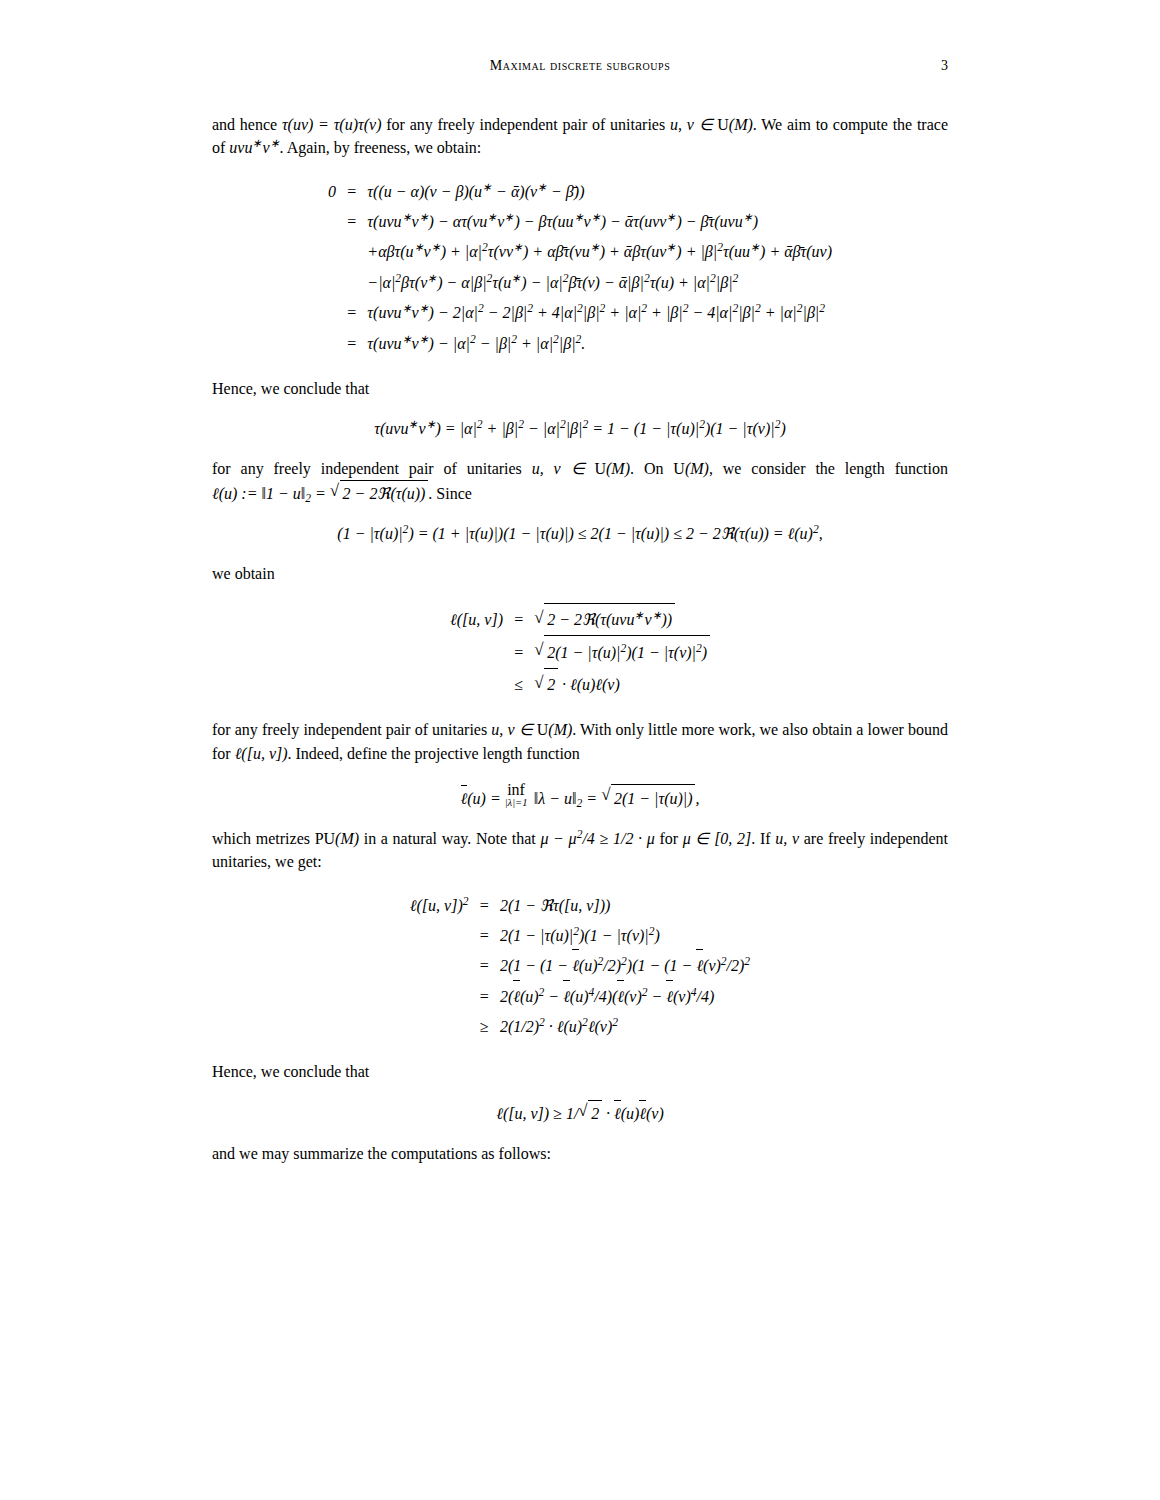Maximal discrete subgroups 3
and hence τ(uv) = τ(u)τ(v) for any freely independent pair of unitaries u, v ∈ U(M). We aim to compute the trace of uvu∗v∗. Again, by freeness, we obtain:
| 0 | = | τ((u − α)(v − β)(u ∗ − ᾱ)(v ∗ − β̄)) |
| | = | τ(uvu ∗ v ∗ ) − ατ(vu ∗ v ∗ ) − βτ(uu ∗ v ∗ ) − ᾱτ(uvv ∗ ) − β̄τ(uvu ∗ ) |
| | | +αβτ(u ∗ v ∗ ) + /α/ 2 τ(vv ∗ ) + αβ̄τ(vu ∗ ) + ᾱβτ(uv ∗ ) + /β/ 2 τ(uu ∗ ) + ᾱβ̄τ(uv) |
| | | −/α/ 2 βτ(v ∗ ) − α/β/ 2 τ(u ∗ ) − /α/ 2 β̄τ(v) − ᾱ/β/ 2 τ(u) + /α/ 2 /β/ 2 |
| | = | τ(uvu ∗ v ∗ ) − 2/α/ 2 − 2/β/ 2 + 4/α/ 2 /β/ 2 + /α/ 2 + /β/ 2 − 4/α/ 2 /β/ 2 + /α/ 2 /β/ 2 |
| | = | τ(uvu ∗ v ∗ ) − /α/ 2 − /β/ 2 + /α/ 2 /β/ 2 . |
Hence, we conclude that
τ(uvu∗v∗) = |α|2 + |β|2 − |α|2|β|2 = 1 − (1 − |τ(u)|2)(1 − |τ(v)|2)
for any freely independent pair of unitaries u, v ∈ U(M). On U(M), we consider the length function ℓ(u) := ‖1 − u‖2 = 2 − 2ℜ(τ(u)). Since
(1 − |τ(u)|2) = (1 + |τ(u)|)(1 − |τ(u)|) ≤ 2(1 − |τ(u)|) ≤ 2 − 2ℜ(τ(u)) = ℓ(u)2,
we obtain
| ℓ([u, v]) | = | 2 − 2ℜ(τ(uvu ∗ v ∗ )) |
| | = | 2(1 − /τ(u)/ 2 )(1 − /τ(v)/ 2 ) |
| | ≤ | 2 · ℓ(u)ℓ(v) |
for any freely independent pair of unitaries u, v ∈ U(M). With only little more work, we also obtain a lower bound for ℓ([u, v]). Indeed, define the projective length function
ℓ(u) = inf|λ|=1 ‖λ − u‖2 = 2(1 − |τ(u)|),
which metrizes PU(M) in a natural way. Note that μ − μ2/4 ≥ 1/2 · μ for μ ∈ [0, 2]. If u, v are freely independent unitaries, we get:
| ℓ([u, v]) 2 | = | 2(1 − ℜτ([u, v])) |
| | = | 2(1 − /τ(u)/ 2 )(1 − /τ(v)/ 2 ) |
| | = | 2(1 − (1 − ℓ (u) 2 /2) 2 )(1 − (1 − ℓ (v) 2 /2) 2 |
| | = | 2( ℓ (u) 2 − ℓ (u) 4 /4)( ℓ (v) 2 − ℓ (v) 4 /4) |
| | ≥ | 2(1/2) 2 · ℓ(u) 2 ℓ(v) 2 |
Hence, we conclude that
ℓ([u, v]) ≥ 1/2 · ℓ(u)ℓ(v)
and we may summarize the computations as follows: